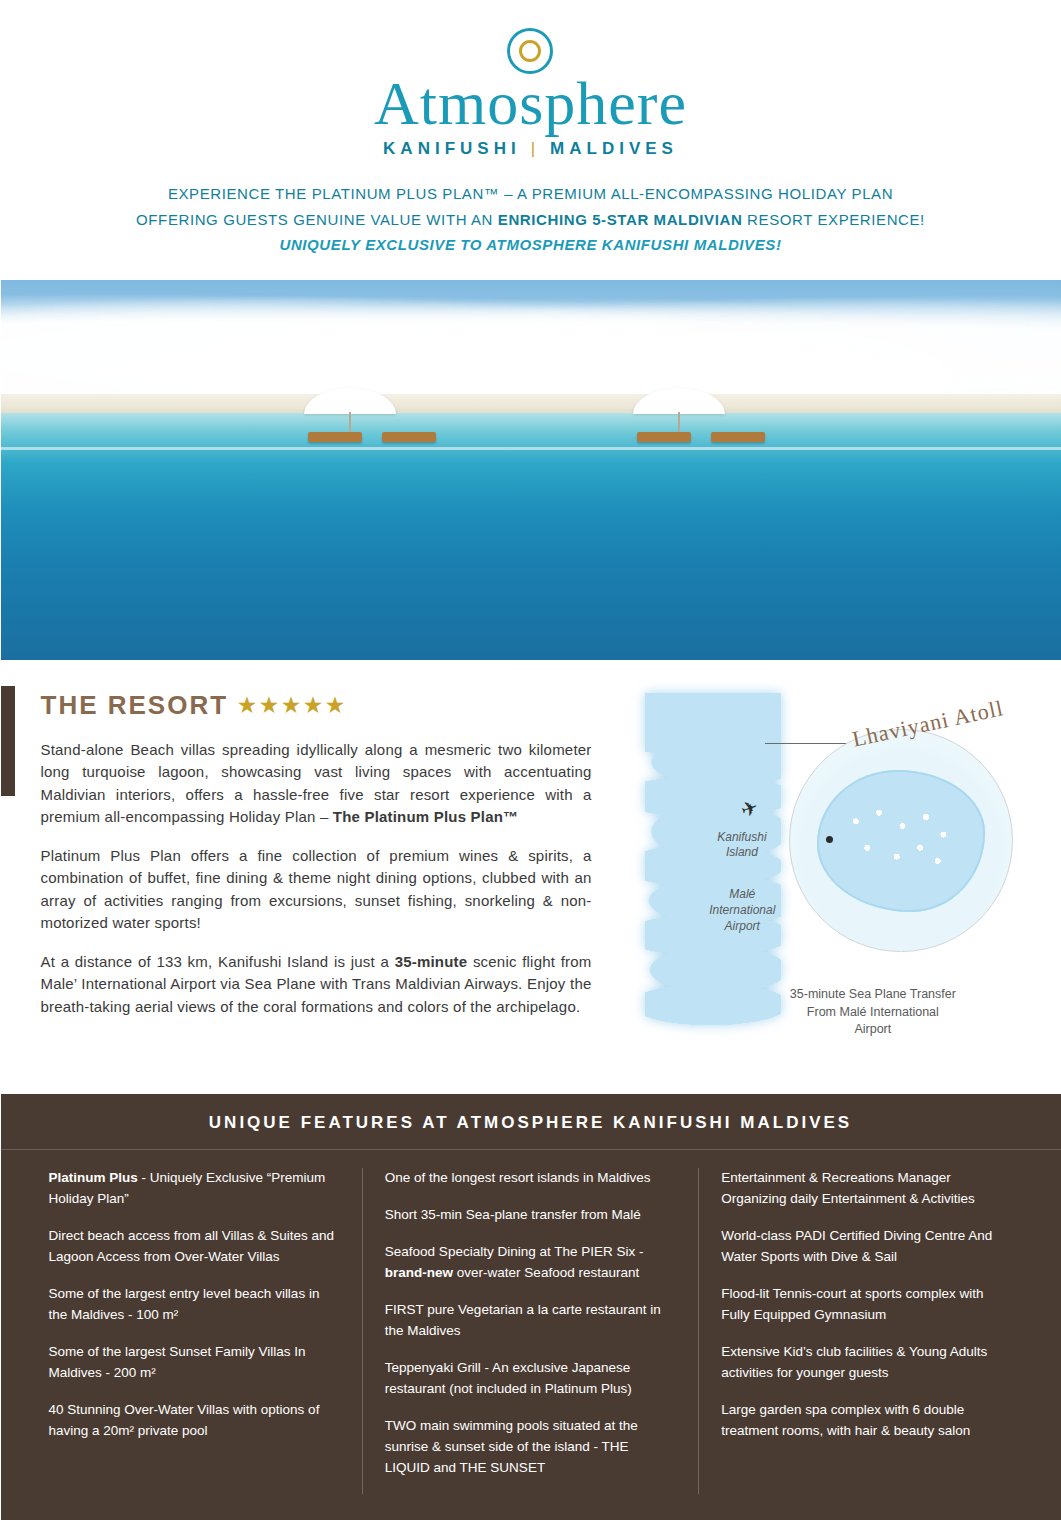Atmosphere
KANIFUSHI|MALDIVES
EXPERIENCE THE PLATINUM PLUS PLAN™ – A PREMIUM ALL-ENCOMPASSING HOLIDAY PLAN
OFFERING GUESTS GENUINE VALUE WITH AN ENRICHING 5-STAR MALDIVIAN RESORT EXPERIENCE!
UNIQUELY EXCLUSIVE TO ATMOSPHERE KANIFUSHI MALDIVES!
THE RESORT ★★★★★
Stand-alone Beach villas spreading idyllically along a mesmeric two kilometer long turquoise lagoon, showcasing vast living spaces with accentuating Maldivian interiors, offers a hassle-free five star resort experience with a premium all-encompassing Holiday Plan – The Platinum Plus Plan™
Platinum Plus Plan offers a fine collection of premium wines & spirits, a combination of buffet, fine dining & theme night dining options, clubbed with an array of activities ranging from excursions, sunset fishing, snorkeling & non-motorized water sports!
At a distance of 133 km, Kanifushi Island is just a 35-minute scenic flight from Male’ International Airport via Sea Plane with Trans Maldivian Airways. Enjoy the breath-taking aerial views of the coral formations and colors of the archipelago.
✈
Lhaviyani Atoll
Kanifushi
Island
Malé
International
Airport
35-minute Sea Plane Transfer
From Malé International
Airport
UNIQUE FEATURES AT ATMOSPHERE KANIFUSHI MALDIVES
Platinum Plus - Uniquely Exclusive “Premium Holiday Plan”
Direct beach access from all Villas & Suites and Lagoon Access from Over-Water Villas
Some of the largest entry level beach villas in the Maldives - 100 m²
Some of the largest Sunset Family Villas In Maldives - 200 m²
40 Stunning Over-Water Villas with options of having a 20m² private pool
One of the longest resort islands in Maldives
Short 35-min Sea-plane transfer from Malé
Seafood Specialty Dining at The PIER Six - brand-new over-water Seafood restaurant
FIRST pure Vegetarian a la carte restaurant in the Maldives
Teppenyaki Grill - An exclusive Japanese restaurant (not included in Platinum Plus)
TWO main swimming pools situated at the sunrise & sunset side of the island - THE LIQUID and THE SUNSET
Entertainment & Recreations Manager Organizing daily Entertainment & Activities
World-class PADI Certified Diving Centre And Water Sports with Dive & Sail
Flood-lit Tennis-court at sports complex with Fully Equipped Gymnasium
Extensive Kid’s club facilities & Young Adults activities for younger guests
Large garden spa complex with 6 double treatment rooms, with hair & beauty salon